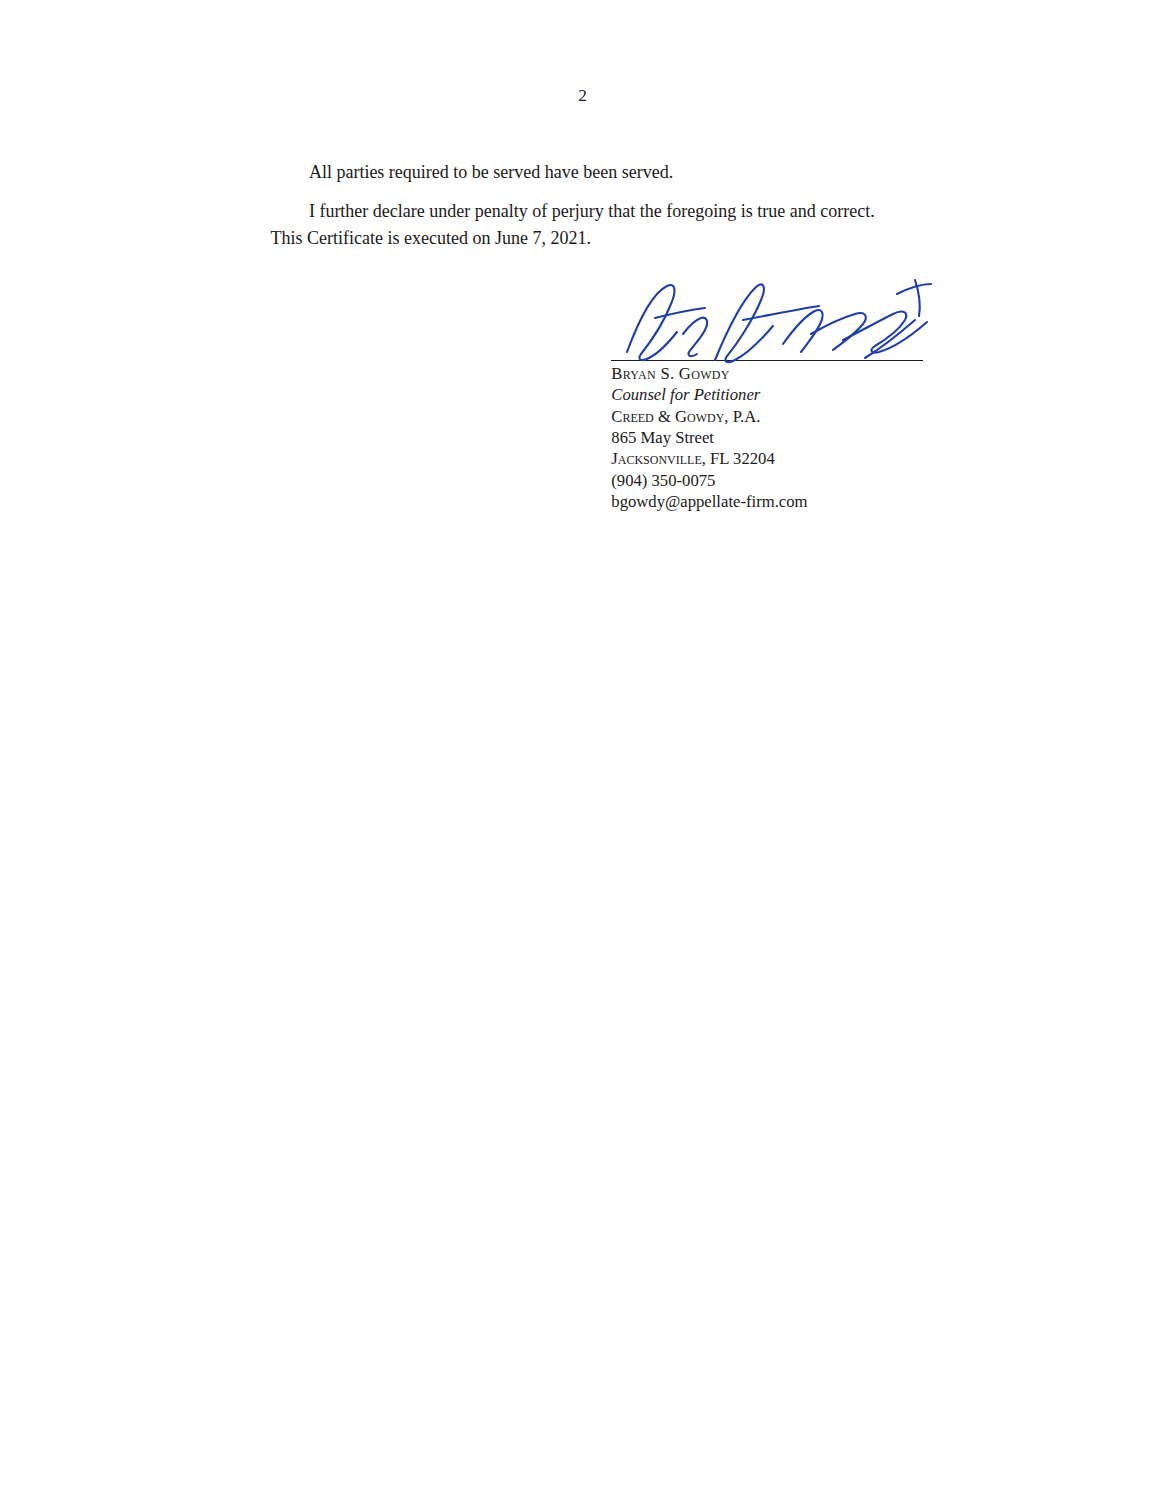2
All parties required to be served have been served.
I further declare under penalty of perjury that the foregoing is true and correct. This Certificate is executed on June 7, 2021.
Bryan S. Gowdy
Counsel for Petitioner
Creed & Gowdy, P.A.
865 May Street
Jacksonville, FL 32204
(904) 350-0075
bgowdy@appellate-firm.com